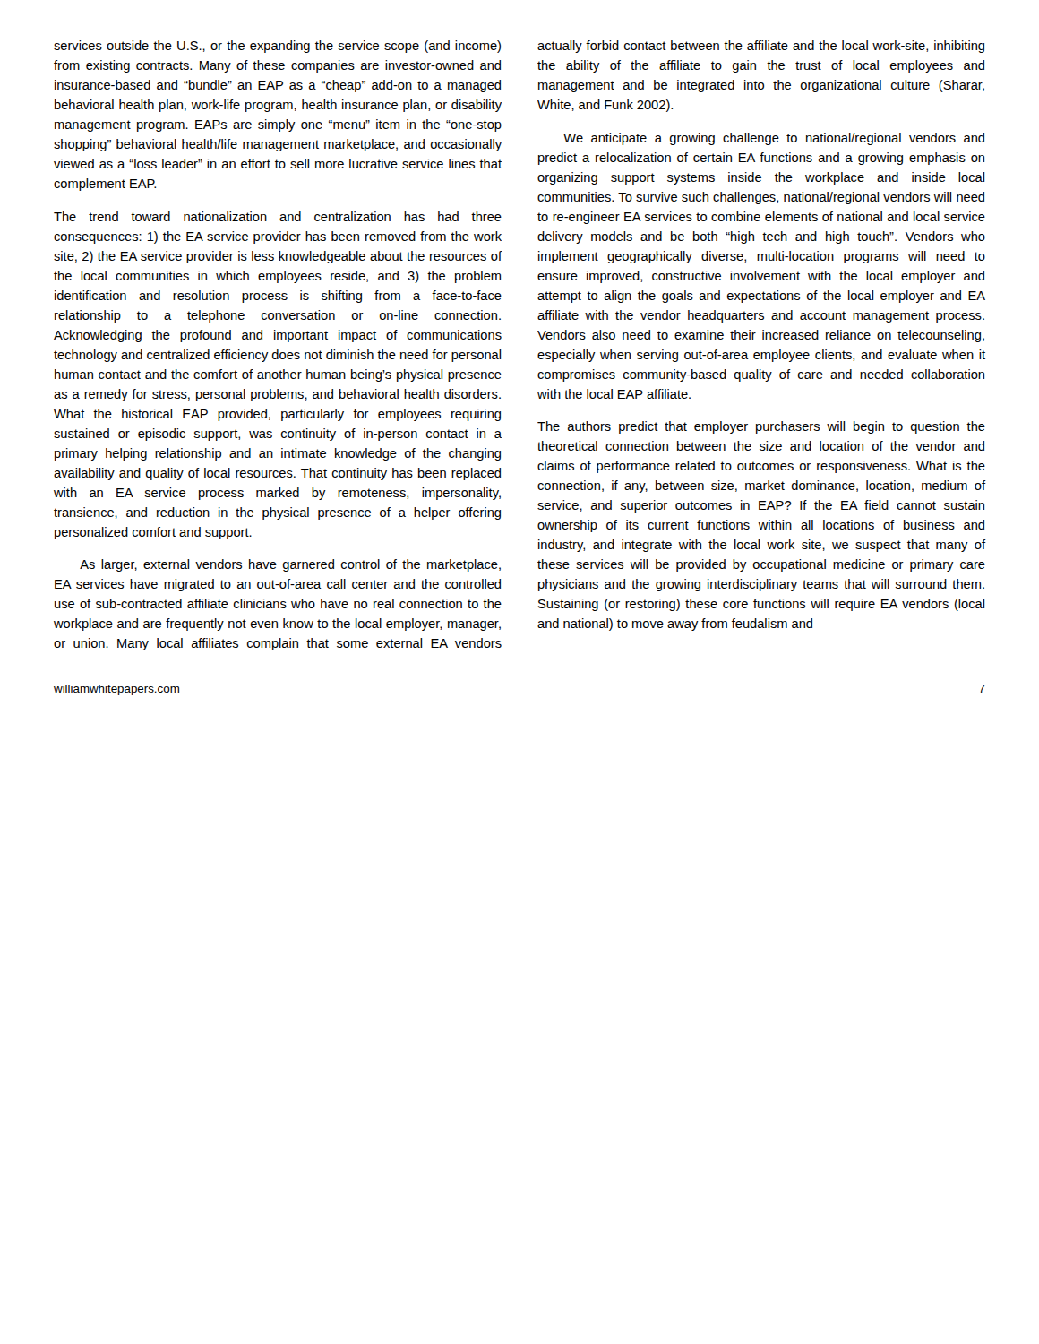services outside the U.S., or the expanding the service scope (and income) from existing contracts. Many of these companies are investor-owned and insurance-based and “bundle” an EAP as a “cheap” add-on to a managed behavioral health plan, work-life program, health insurance plan, or disability management program. EAPs are simply one “menu” item in the “one-stop shopping” behavioral health/life management marketplace, and occasionally viewed as a “loss leader” in an effort to sell more lucrative service lines that complement EAP.
The trend toward nationalization and centralization has had three consequences: 1) the EA service provider has been removed from the work site, 2) the EA service provider is less knowledgeable about the resources of the local communities in which employees reside, and 3) the problem identification and resolution process is shifting from a face-to-face relationship to a telephone conversation or on-line connection. Acknowledging the profound and important impact of communications technology and centralized efficiency does not diminish the need for personal human contact and the comfort of another human being’s physical presence as a remedy for stress, personal problems, and behavioral health disorders. What the historical EAP provided, particularly for employees requiring sustained or episodic support, was continuity of in-person contact in a primary helping relationship and an intimate knowledge of the changing availability and quality of local resources. That continuity has been replaced with an EA service process marked by remoteness, impersonality, transience, and reduction in the physical presence of a helper offering personalized comfort and support.
As larger, external vendors have garnered control of the marketplace, EA services have migrated to an out-of-area call center and the controlled use of sub-contracted affiliate clinicians who have no real connection to the workplace and are frequently not even know to the local employer, manager, or union. Many local affiliates complain that some external EA vendors actually forbid contact between the affiliate and the local work-site, inhibiting the ability of the affiliate to gain the trust of local employees and management and be integrated into the organizational culture (Sharar, White, and Funk 2002).
We anticipate a growing challenge to national/regional vendors and predict a relocalization of certain EA functions and a growing emphasis on organizing support systems inside the workplace and inside local communities. To survive such challenges, national/regional vendors will need to re-engineer EA services to combine elements of national and local service delivery models and be both “high tech and high touch”. Vendors who implement geographically diverse, multi-location programs will need to ensure improved, constructive involvement with the local employer and attempt to align the goals and expectations of the local employer and EA affiliate with the vendor headquarters and account management process. Vendors also need to examine their increased reliance on telecounseling, especially when serving out-of-area employee clients, and evaluate when it compromises community-based quality of care and needed collaboration with the local EAP affiliate.
The authors predict that employer purchasers will begin to question the theoretical connection between the size and location of the vendor and claims of performance related to outcomes or responsiveness. What is the connection, if any, between size, market dominance, location, medium of service, and superior outcomes in EAP? If the EA field cannot sustain ownership of its current functions within all locations of business and industry, and integrate with the local work site, we suspect that many of these services will be provided by occupational medicine or primary care physicians and the growing interdisciplinary teams that will surround them. Sustaining (or restoring) these core functions will require EA vendors (local and national) to move away from feudalism and
williamwhitepapers.com 7